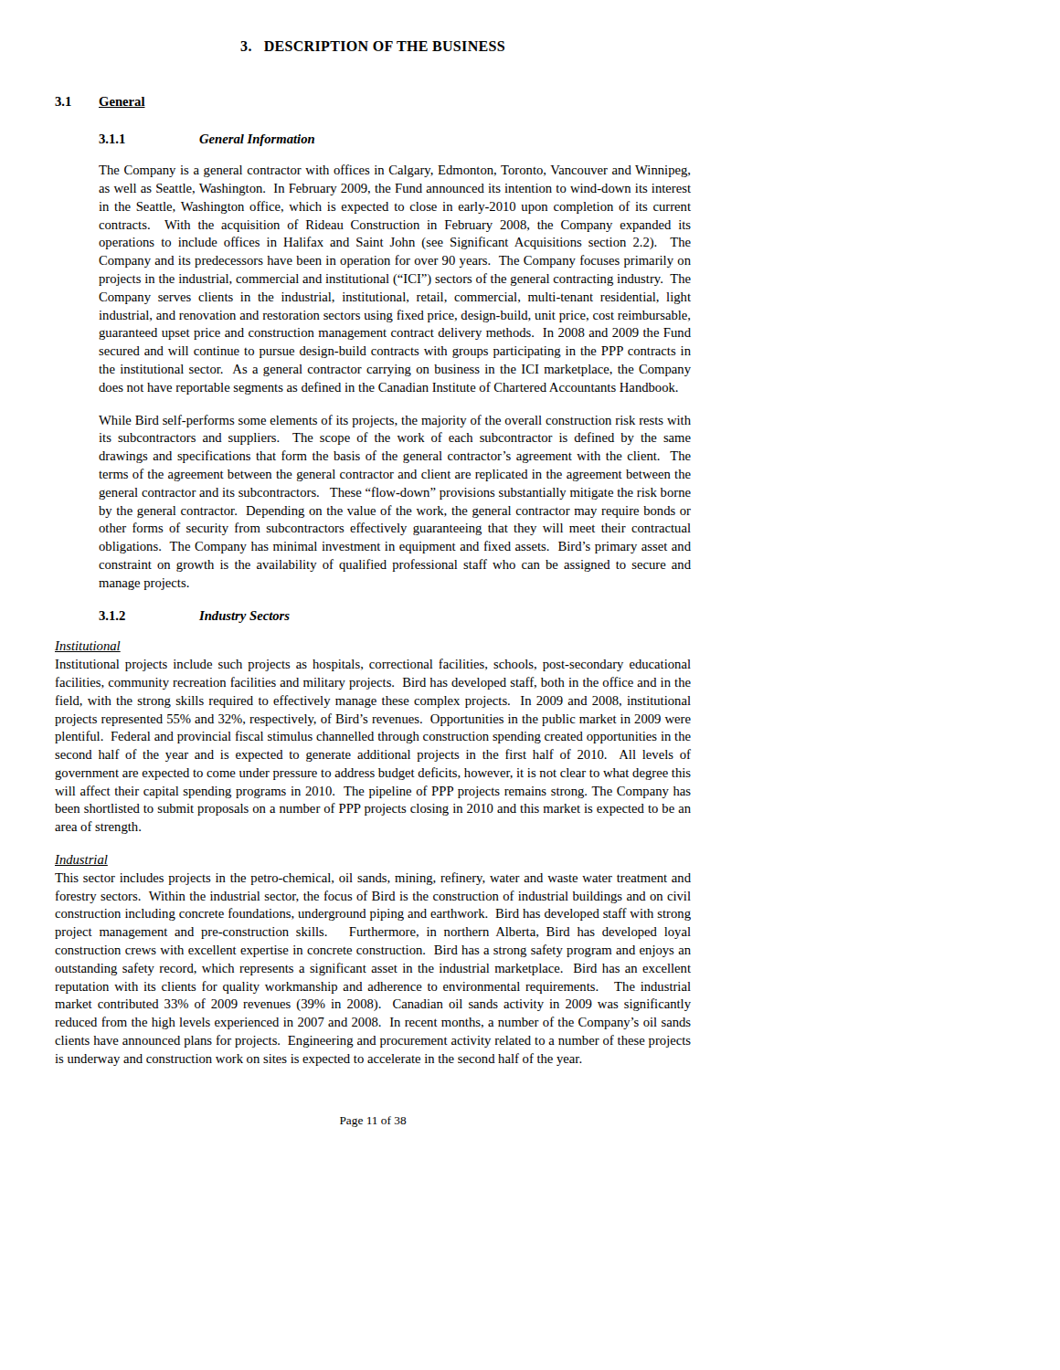3. DESCRIPTION OF THE BUSINESS
3.1 General
3.1.1 General Information
The Company is a general contractor with offices in Calgary, Edmonton, Toronto, Vancouver and Winnipeg, as well as Seattle, Washington. In February 2009, the Fund announced its intention to wind-down its interest in the Seattle, Washington office, which is expected to close in early-2010 upon completion of its current contracts. With the acquisition of Rideau Construction in February 2008, the Company expanded its operations to include offices in Halifax and Saint John (see Significant Acquisitions section 2.2). The Company and its predecessors have been in operation for over 90 years. The Company focuses primarily on projects in the industrial, commercial and institutional (“ICI”) sectors of the general contracting industry. The Company serves clients in the industrial, institutional, retail, commercial, multi-tenant residential, light industrial, and renovation and restoration sectors using fixed price, design-build, unit price, cost reimbursable, guaranteed upset price and construction management contract delivery methods. In 2008 and 2009 the Fund secured and will continue to pursue design-build contracts with groups participating in the PPP contracts in the institutional sector. As a general contractor carrying on business in the ICI marketplace, the Company does not have reportable segments as defined in the Canadian Institute of Chartered Accountants Handbook.
While Bird self-performs some elements of its projects, the majority of the overall construction risk rests with its subcontractors and suppliers. The scope of the work of each subcontractor is defined by the same drawings and specifications that form the basis of the general contractor’s agreement with the client. The terms of the agreement between the general contractor and client are replicated in the agreement between the general contractor and its subcontractors. These “flow-down” provisions substantially mitigate the risk borne by the general contractor. Depending on the value of the work, the general contractor may require bonds or other forms of security from subcontractors effectively guaranteeing that they will meet their contractual obligations. The Company has minimal investment in equipment and fixed assets. Bird’s primary asset and constraint on growth is the availability of qualified professional staff who can be assigned to secure and manage projects.
3.1.2 Industry Sectors
Institutional
Institutional projects include such projects as hospitals, correctional facilities, schools, post-secondary educational facilities, community recreation facilities and military projects. Bird has developed staff, both in the office and in the field, with the strong skills required to effectively manage these complex projects. In 2009 and 2008, institutional projects represented 55% and 32%, respectively, of Bird’s revenues. Opportunities in the public market in 2009 were plentiful. Federal and provincial fiscal stimulus channelled through construction spending created opportunities in the second half of the year and is expected to generate additional projects in the first half of 2010. All levels of government are expected to come under pressure to address budget deficits, however, it is not clear to what degree this will affect their capital spending programs in 2010. The pipeline of PPP projects remains strong. The Company has been shortlisted to submit proposals on a number of PPP projects closing in 2010 and this market is expected to be an area of strength.
Industrial
This sector includes projects in the petro-chemical, oil sands, mining, refinery, water and waste water treatment and forestry sectors. Within the industrial sector, the focus of Bird is the construction of industrial buildings and on civil construction including concrete foundations, underground piping and earthwork. Bird has developed staff with strong project management and pre-construction skills. Furthermore, in northern Alberta, Bird has developed loyal construction crews with excellent expertise in concrete construction. Bird has a strong safety program and enjoys an outstanding safety record, which represents a significant asset in the industrial marketplace. Bird has an excellent reputation with its clients for quality workmanship and adherence to environmental requirements. The industrial market contributed 33% of 2009 revenues (39% in 2008). Canadian oil sands activity in 2009 was significantly reduced from the high levels experienced in 2007 and 2008. In recent months, a number of the Company’s oil sands clients have announced plans for projects. Engineering and procurement activity related to a number of these projects is underway and construction work on sites is expected to accelerate in the second half of the year.
Page 11 of 38